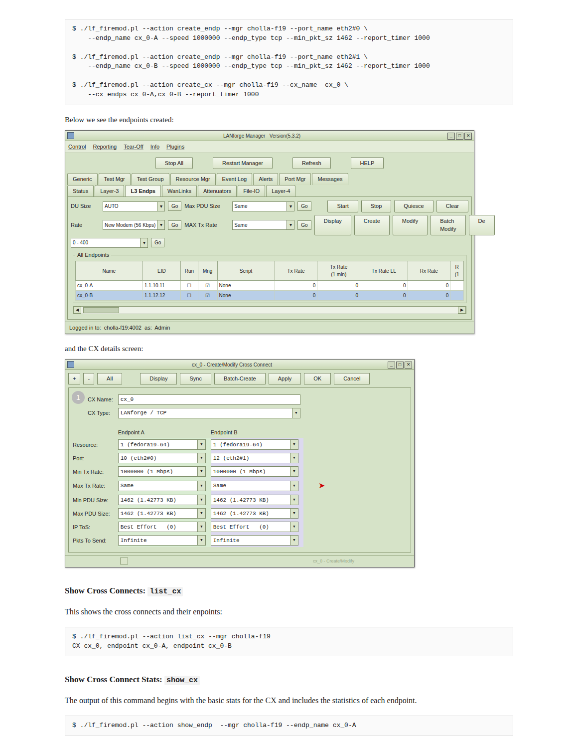$ ./lf_firemod.pl --action create_endp --mgr cholla-f19 --port_name eth2#0 \
    --endp_name cx_0-A --speed 1000000 --endp_type tcp --min_pkt_sz 1462 --report_timer 1000

$ ./lf_firemod.pl --action create_endp --mgr cholla-f19 --port_name eth2#1 \
    --endp_name cx_0-B --speed 1000000 --endp_type tcp --min_pkt_sz 1462 --report_timer 1000

$ ./lf_firemod.pl --action create_cx --mgr cholla-f19 --cx_name  cx_0 \
    --cx_endps cx_0-A,cx_0-B --report_timer 1000
Below we see the endpoints created:
LANforge Manager Version(5.3.2)
_□✕
Control Reporting Tear-Off Info Plugins
Stop All
Restart Manager
Refresh
HELP
Generic
Test Mgr
Test Group
Resource Mgr
Event Log
Alerts
Port Mgr
Messages
Status
Layer-3
L3 Endps
WanLinks
Attenuators
File-IO
Layer-4
DU Size
AUTO▾
Go
Max PDU Size
Same▾
Go
Start
Stop
Quiesce
Clear
Rate
New Modem (56 Kbps)▾
Go
MAX Tx Rate
Same▾
Go
Display
Create
Modify
Batch Modify
De
0 - 400▾
Go
All Endpoints
| Name | EID | Run | Mng | Script | Tx Rate | Tx Rate (1 min) | Tx Rate LL | Rx Rate | R (1 |
| --- | --- | --- | --- | --- | --- | --- | --- | --- | --- |
| cx_0-A | 1.1.10.11 | ☐ | ☑ | None | 0 | 0 | 0 | 0 | |
| cx_0-B | 1.1.12.12 | ☐ | ☑ | None | 0 | 0 | 0 | 0 | |
◀
▶
Logged in to: cholla-f19:4002 as: Admin
and the CX details screen:
cx_0 - Create/Modify Cross Connect
_□✕
+
-
All
Display
Sync
Batch-Create
Apply
OK
Cancel
1
| CX Name: | cx_0 |
| CX Type: | LANforge / TCP ▾ |
| | Endpoint A | Endpoint B |
| Resource: | 1 (fedora19-64) ▾ | 1 (fedora19-64) ▾ |
| Port: | 10 (eth2#0) ▾ | 12 (eth2#1) ▾ |
| Min Tx Rate: | 1000000 (1 Mbps) ▾ | 1000000 (1 Mbps) ▾ |
| Max Tx Rate: | Same ▾ | Same ▾ | ➤ |
| Min PDU Size: | 1462 (1.42773 KB) ▾ | 1462 (1.42773 KB) ▾ |
| Max PDU Size: | 1462 (1.42773 KB) ▾ | 1462 (1.42773 KB) ▾ |
| IP ToS: | Best Effort (0) ▾ | Best Effort (0) ▾ |
| Pkts To Send: | Infinite ▾ | Infinite ▾ |
cx_0 - Create/Modify
Show Cross Connects: list_cx
This shows the cross connects and their enpoints:
$ ./lf_firemod.pl --action list_cx --mgr cholla-f19
CX cx_0, endpoint cx_0-A, endpoint cx_0-B
Show Cross Connect Stats: show_cx
The output of this command begins with the basic stats for the CX and includes the statistics of each endpoint.
$ ./lf_firemod.pl --action show_endp  --mgr cholla-f19 --endp_name cx_0-A